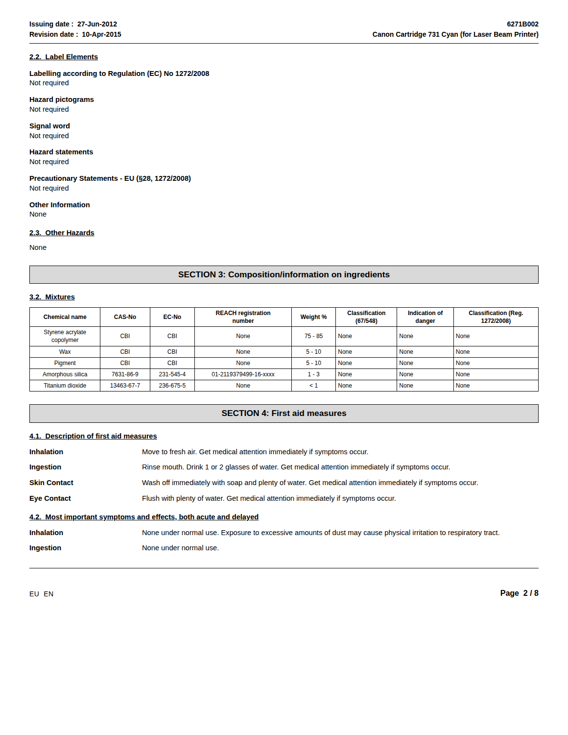Issuing date : 27-Jun-2012
Revision date : 10-Apr-2015
6271B002
Canon Cartridge 731 Cyan (for Laser Beam Printer)
2.2. Label Elements
Labelling according to Regulation (EC) No 1272/2008
Not required
Hazard pictograms
Not required
Signal word
Not required
Hazard statements
Not required
Precautionary Statements - EU (§28, 1272/2008)
Not required
Other Information
None
2.3. Other Hazards
None
SECTION 3: Composition/information on ingredients
3.2. Mixtures
| Chemical name | CAS-No | EC-No | REACH registration number | Weight % | Classification (67/548) | Indication of danger | Classification (Reg. 1272/2008) |
| --- | --- | --- | --- | --- | --- | --- | --- |
| Styrene acrylate copolymer | CBI | CBI | None | 75 - 85 | None | None | None |
| Wax | CBI | CBI | None | 5 - 10 | None | None | None |
| Pigment | CBI | CBI | None | 5 - 10 | None | None | None |
| Amorphous silica | 7631-86-9 | 231-545-4 | 01-2119379499-16-xxxx | 1 - 3 | None | None | None |
| Titanium dioxide | 13463-67-7 | 236-675-5 | None | < 1 | None | None | None |
SECTION 4: First aid measures
4.1. Description of first aid measures
Inhalation
Move to fresh air. Get medical attention immediately if symptoms occur.
Ingestion
Rinse mouth. Drink 1 or 2 glasses of water. Get medical attention immediately if symptoms occur.
Skin Contact
Wash off immediately with soap and plenty of water. Get medical attention immediately if symptoms occur.
Eye Contact
Flush with plenty of water. Get medical attention immediately if symptoms occur.
4.2. Most important symptoms and effects, both acute and delayed
Inhalation
None under normal use. Exposure to excessive amounts of dust may cause physical irritation to respiratory tract.
Ingestion
None under normal use.
EU EN
Page 2 / 8